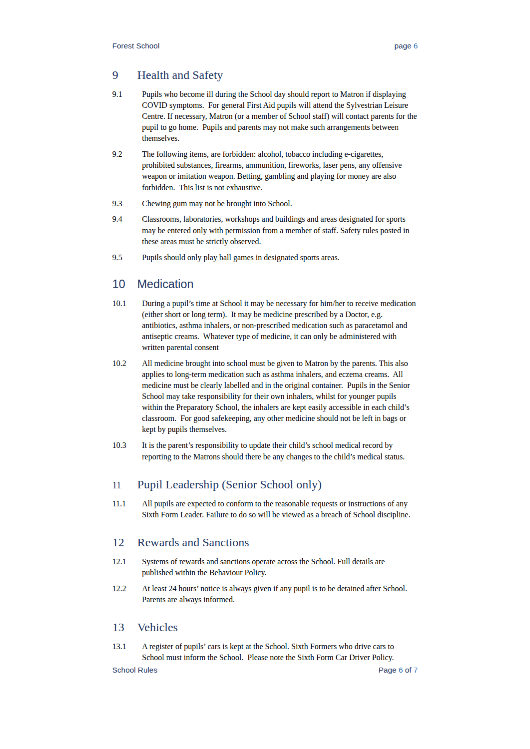Forest School page 6
9 Health and Safety
9.1 Pupils who become ill during the School day should report to Matron if displaying COVID symptoms. For general First Aid pupils will attend the Sylvestrian Leisure Centre. If necessary, Matron (or a member of School staff) will contact parents for the pupil to go home. Pupils and parents may not make such arrangements between themselves.
9.2 The following items, are forbidden: alcohol, tobacco including e-cigarettes, prohibited substances, firearms, ammunition, fireworks, laser pens, any offensive weapon or imitation weapon. Betting, gambling and playing for money are also forbidden. This list is not exhaustive.
9.3 Chewing gum may not be brought into School.
9.4 Classrooms, laboratories, workshops and buildings and areas designated for sports may be entered only with permission from a member of staff. Safety rules posted in these areas must be strictly observed.
9.5 Pupils should only play ball games in designated sports areas.
10 Medication
10.1 During a pupil’s time at School it may be necessary for him/her to receive medication (either short or long term). It may be medicine prescribed by a Doctor, e.g. antibiotics, asthma inhalers, or non-prescribed medication such as paracetamol and antiseptic creams. Whatever type of medicine, it can only be administered with written parental consent
10.2 All medicine brought into school must be given to Matron by the parents. This also applies to long-term medication such as asthma inhalers, and eczema creams. All medicine must be clearly labelled and in the original container. Pupils in the Senior School may take responsibility for their own inhalers, whilst for younger pupils within the Preparatory School, the inhalers are kept easily accessible in each child’s classroom. For good safekeeping, any other medicine should not be left in bags or kept by pupils themselves.
10.3 It is the parent’s responsibility to update their child’s school medical record by reporting to the Matrons should there be any changes to the child’s medical status.
11 Pupil Leadership (Senior School only)
11.1 All pupils are expected to conform to the reasonable requests or instructions of any Sixth Form Leader. Failure to do so will be viewed as a breach of School discipline.
12 Rewards and Sanctions
12.1 Systems of rewards and sanctions operate across the School. Full details are published within the Behaviour Policy.
12.2 At least 24 hours’ notice is always given if any pupil is to be detained after School. Parents are always informed.
13 Vehicles
13.1 A register of pupils’ cars is kept at the School. Sixth Formers who drive cars to School must inform the School. Please note the Sixth Form Car Driver Policy.
School Rules Page 6 of 7